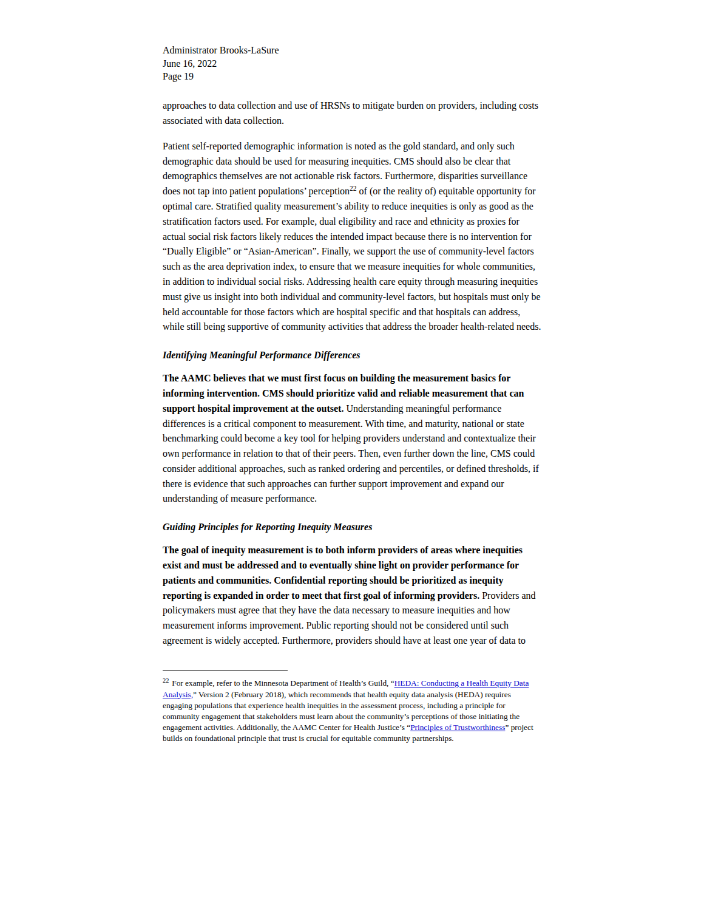Administrator Brooks-LaSure
June 16, 2022
Page 19
approaches to data collection and use of HRSNs to mitigate burden on providers, including costs associated with data collection.
Patient self-reported demographic information is noted as the gold standard, and only such demographic data should be used for measuring inequities. CMS should also be clear that demographics themselves are not actionable risk factors. Furthermore, disparities surveillance does not tap into patient populations’ perception22 of (or the reality of) equitable opportunity for optimal care. Stratified quality measurement’s ability to reduce inequities is only as good as the stratification factors used. For example, dual eligibility and race and ethnicity as proxies for actual social risk factors likely reduces the intended impact because there is no intervention for “Dually Eligible” or “Asian-American”. Finally, we support the use of community-level factors such as the area deprivation index, to ensure that we measure inequities for whole communities, in addition to individual social risks. Addressing health care equity through measuring inequities must give us insight into both individual and community-level factors, but hospitals must only be held accountable for those factors which are hospital specific and that hospitals can address, while still being supportive of community activities that address the broader health-related needs.
Identifying Meaningful Performance Differences
The AAMC believes that we must first focus on building the measurement basics for informing intervention. CMS should prioritize valid and reliable measurement that can support hospital improvement at the outset. Understanding meaningful performance differences is a critical component to measurement. With time, and maturity, national or state benchmarking could become a key tool for helping providers understand and contextualize their own performance in relation to that of their peers. Then, even further down the line, CMS could consider additional approaches, such as ranked ordering and percentiles, or defined thresholds, if there is evidence that such approaches can further support improvement and expand our understanding of measure performance.
Guiding Principles for Reporting Inequity Measures
The goal of inequity measurement is to both inform providers of areas where inequities exist and must be addressed and to eventually shine light on provider performance for patients and communities. Confidential reporting should be prioritized as inequity reporting is expanded in order to meet that first goal of informing providers. Providers and policymakers must agree that they have the data necessary to measure inequities and how measurement informs improvement. Public reporting should not be considered until such agreement is widely accepted. Furthermore, providers should have at least one year of data to
22 For example, refer to the Minnesota Department of Health’s Guild, “HEDA: Conducting a Health Equity Data Analysis,” Version 2 (February 2018), which recommends that health equity data analysis (HEDA) requires engaging populations that experience health inequities in the assessment process, including a principle for community engagement that stakeholders must learn about the community’s perceptions of those initiating the engagement activities. Additionally, the AAMC Center for Health Justice’s “Principles of Trustworthiness” project builds on foundational principle that trust is crucial for equitable community partnerships.